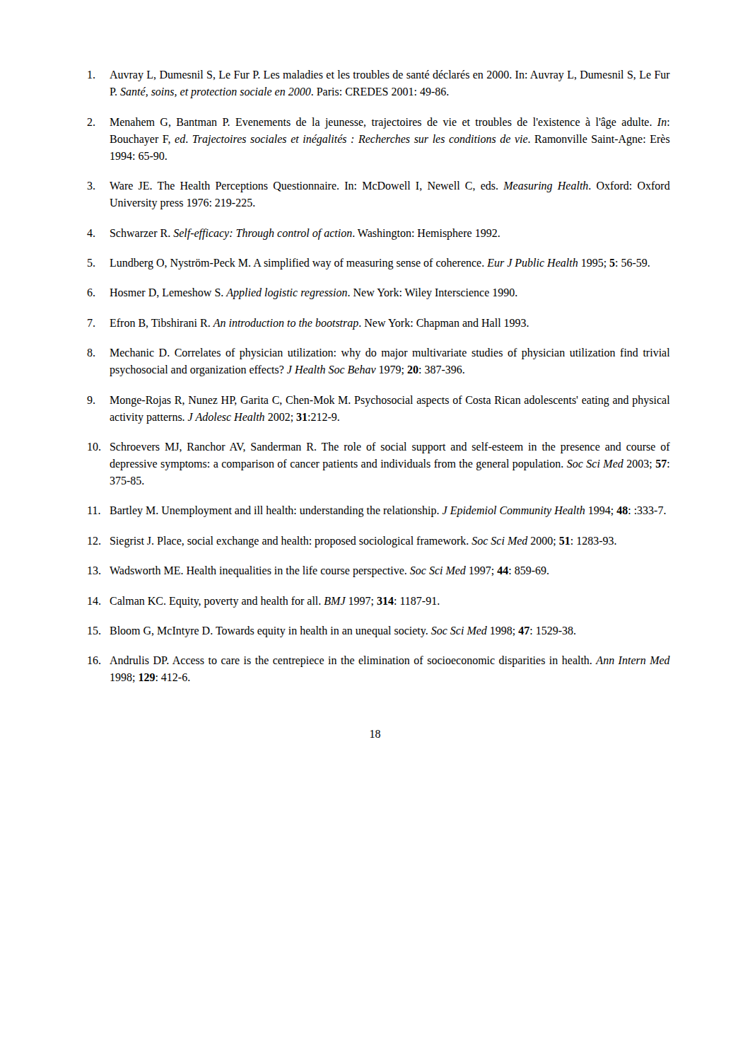Auvray L, Dumesnil S, Le Fur P. Les maladies et les troubles de santé déclarés en 2000. In: Auvray L, Dumesnil S, Le Fur P. Santé, soins, et protection sociale en 2000. Paris: CREDES 2001: 49-86.
Menahem G, Bantman P. Evenements de la jeunesse, trajectoires de vie et troubles de l'existence à l'âge adulte. In: Bouchayer F, ed. Trajectoires sociales et inégalités : Recherches sur les conditions de vie. Ramonville Saint-Agne: Erès 1994: 65-90.
Ware JE. The Health Perceptions Questionnaire. In: McDowell I, Newell C, eds. Measuring Health. Oxford: Oxford University press 1976: 219-225.
Schwarzer R. Self-efficacy: Through control of action. Washington: Hemisphere 1992.
Lundberg O, Nyström-Peck M. A simplified way of measuring sense of coherence. Eur J Public Health 1995; 5: 56-59.
Hosmer D, Lemeshow S. Applied logistic regression. New York: Wiley Interscience 1990.
Efron B, Tibshirani R. An introduction to the bootstrap. New York: Chapman and Hall 1993.
Mechanic D. Correlates of physician utilization: why do major multivariate studies of physician utilization find trivial psychosocial and organization effects? J Health Soc Behav 1979; 20: 387-396.
Monge-Rojas R, Nunez HP, Garita C, Chen-Mok M. Psychosocial aspects of Costa Rican adolescents' eating and physical activity patterns. J Adolesc Health 2002; 31:212-9.
Schroevers MJ, Ranchor AV, Sanderman R. The role of social support and self-esteem in the presence and course of depressive symptoms: a comparison of cancer patients and individuals from the general population. Soc Sci Med 2003; 57: 375-85.
Bartley M. Unemployment and ill health: understanding the relationship. J Epidemiol Community Health 1994; 48: :333-7.
Siegrist J. Place, social exchange and health: proposed sociological framework. Soc Sci Med 2000; 51: 1283-93.
Wadsworth ME. Health inequalities in the life course perspective. Soc Sci Med 1997; 44: 859-69.
Calman KC. Equity, poverty and health for all. BMJ 1997; 314: 1187-91.
Bloom G, McIntyre D. Towards equity in health in an unequal society. Soc Sci Med 1998; 47: 1529-38.
Andrulis DP. Access to care is the centrepiece in the elimination of socioeconomic disparities in health. Ann Intern Med 1998; 129: 412-6.
18